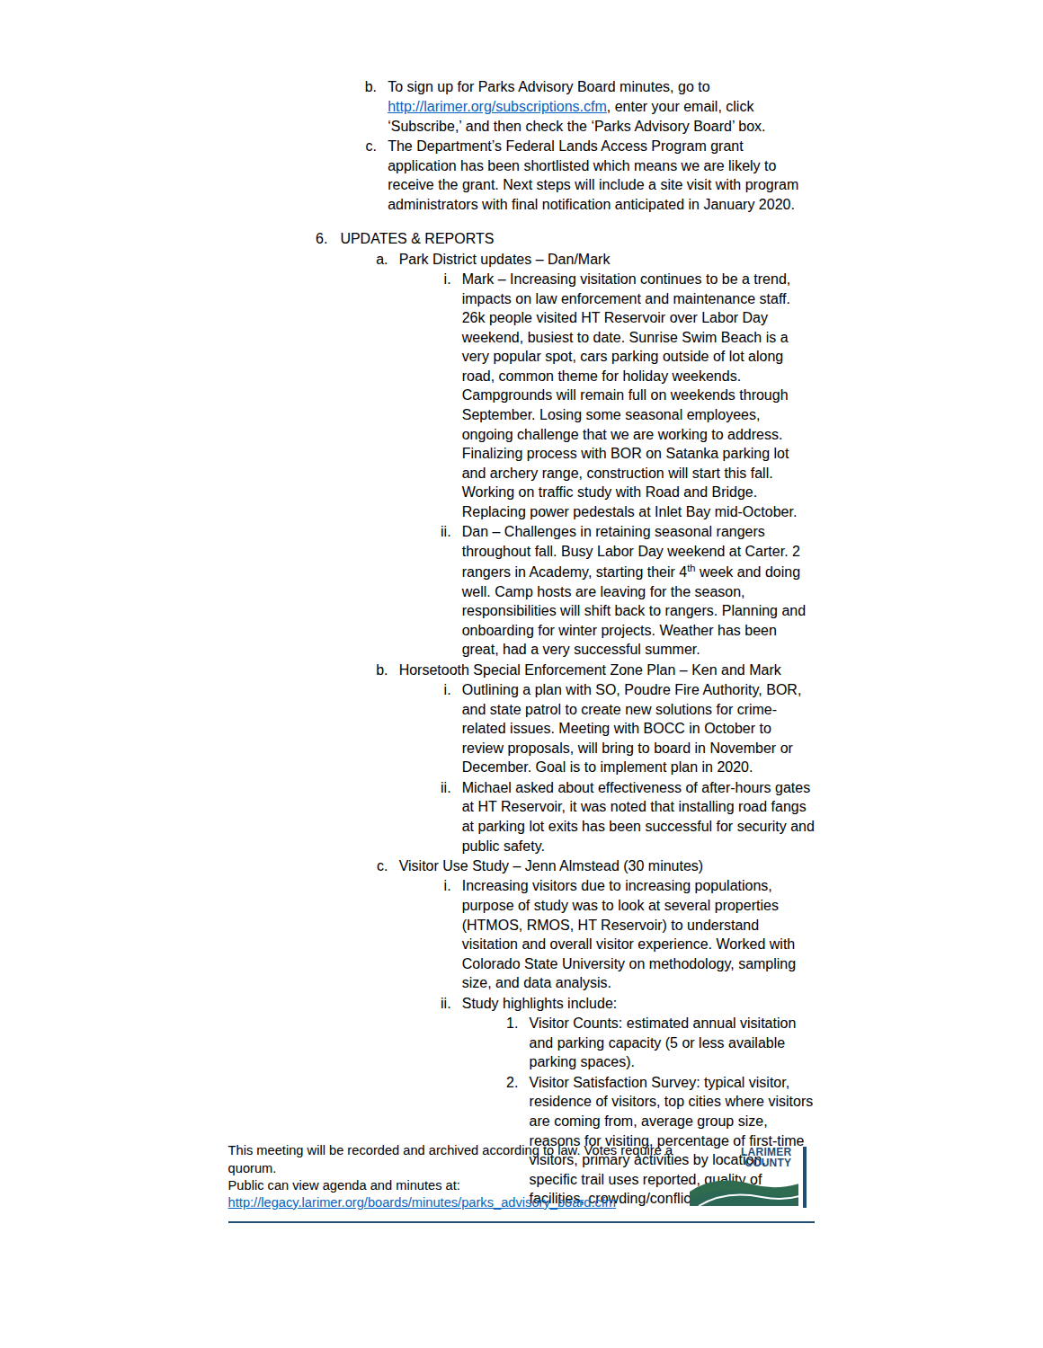To sign up for Parks Advisory Board minutes, go to http://larimer.org/subscriptions.cfm, enter your email, click ‘Subscribe,’ and then check the ‘Parks Advisory Board’ box.
The Department’s Federal Lands Access Program grant application has been shortlisted which means we are likely to receive the grant. Next steps will include a site visit with program administrators with final notification anticipated in January 2020.
UPDATES & REPORTS
Park District updates – Dan/Mark
Mark – Increasing visitation continues to be a trend, impacts on law enforcement and maintenance staff. 26k people visited HT Reservoir over Labor Day weekend, busiest to date. Sunrise Swim Beach is a very popular spot, cars parking outside of lot along road, common theme for holiday weekends. Campgrounds will remain full on weekends through September. Losing some seasonal employees, ongoing challenge that we are working to address. Finalizing process with BOR on Satanka parking lot and archery range, construction will start this fall. Working on traffic study with Road and Bridge. Replacing power pedestals at Inlet Bay mid-October.
Dan – Challenges in retaining seasonal rangers throughout fall. Busy Labor Day weekend at Carter. 2 rangers in Academy, starting their 4th week and doing well. Camp hosts are leaving for the season, responsibilities will shift back to rangers. Planning and onboarding for winter projects. Weather has been great, had a very successful summer.
Horsetooth Special Enforcement Zone Plan – Ken and Mark
Outlining a plan with SO, Poudre Fire Authority, BOR, and state patrol to create new solutions for crime-related issues. Meeting with BOCC in October to review proposals, will bring to board in November or December. Goal is to implement plan in 2020.
Michael asked about effectiveness of after-hours gates at HT Reservoir, it was noted that installing road fangs at parking lot exits has been successful for security and public safety.
Visitor Use Study – Jenn Almstead (30 minutes)
Increasing visitors due to increasing populations, purpose of study was to look at several properties (HTMOS, RMOS, HT Reservoir) to understand visitation and overall visitor experience. Worked with Colorado State University on methodology, sampling size, and data analysis.
Study highlights include:
Visitor Counts: estimated annual visitation and parking capacity (5 or less available parking spaces).
Visitor Satisfaction Survey: typical visitor, residence of visitors, top cities where visitors are coming from, average group size, reasons for visiting, percentage of first-time visitors, primary activities by location, specific trail uses reported, quality of facilities, crowding/conflict summary.
This meeting will be recorded and archived according to law. Votes require a quorum.
Public can view agenda and minutes at:
http://legacy.larimer.org/boards/minutes/parks_advisory_board.cfm
LARIMER
COUNTY